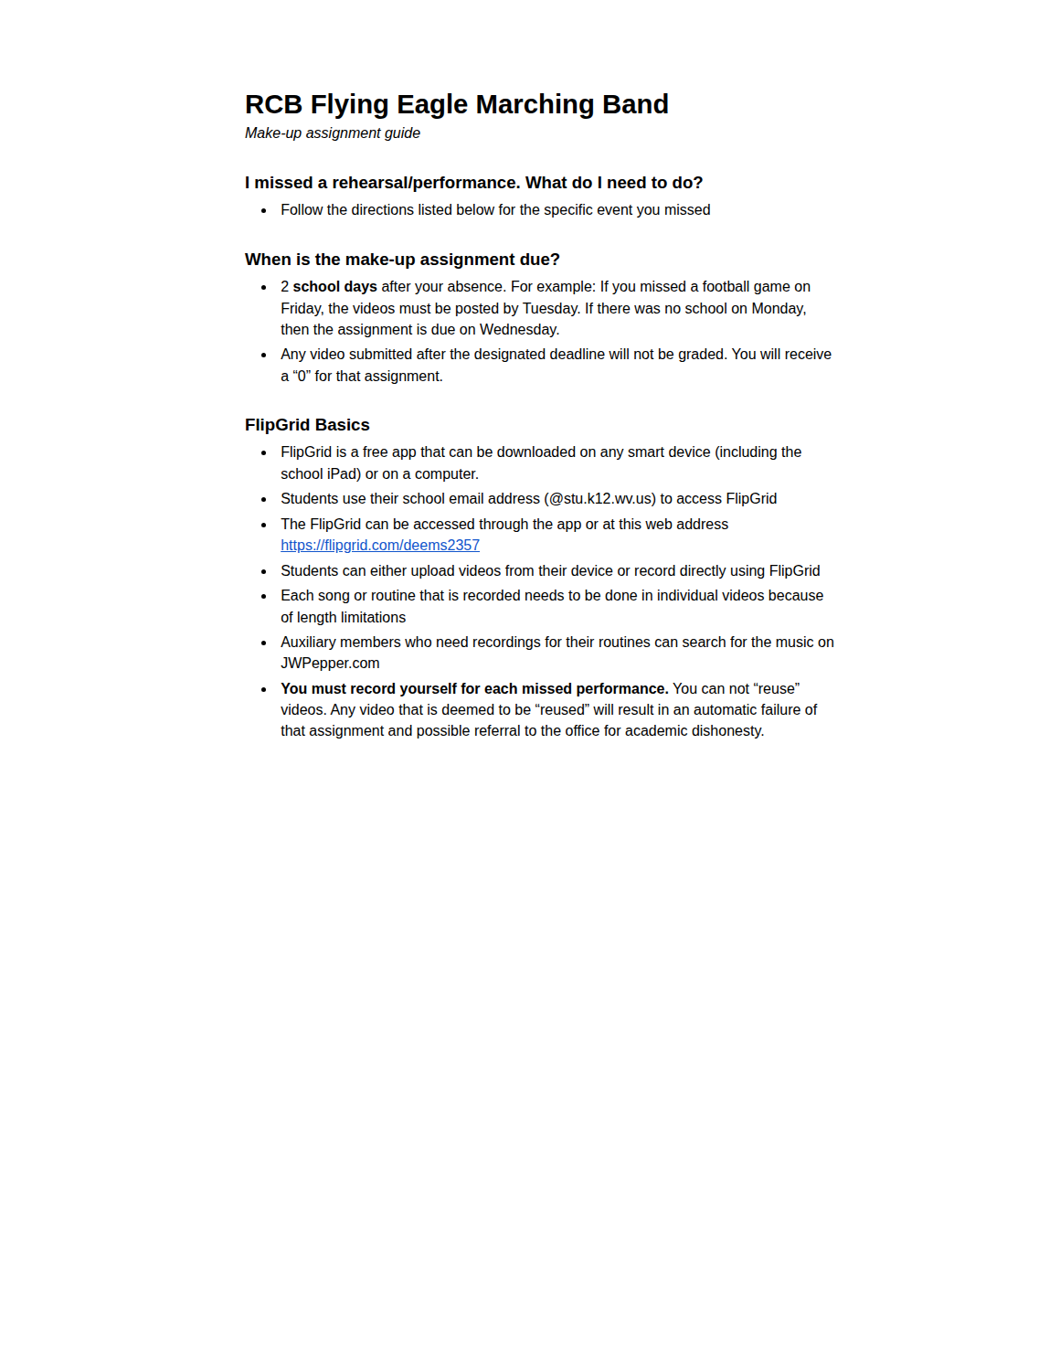RCB Flying Eagle Marching Band
Make-up assignment guide
I missed a rehearsal/performance. What do I need to do?
Follow the directions listed below for the specific event you missed
When is the make-up assignment due?
2 school days after your absence. For example: If you missed a football game on Friday, the videos must be posted by Tuesday. If there was no school on Monday, then the assignment is due on Wednesday.
Any video submitted after the designated deadline will not be graded. You will receive a “0” for that assignment.
FlipGrid Basics
FlipGrid is a free app that can be downloaded on any smart device (including the school iPad) or on a computer.
Students use their school email address (@stu.k12.wv.us) to access FlipGrid
The FlipGrid can be accessed through the app or at this web address https://flipgrid.com/deems2357
Students can either upload videos from their device or record directly using FlipGrid
Each song or routine that is recorded needs to be done in individual videos because of length limitations
Auxiliary members who need recordings for their routines can search for the music on JWPepper.com
You must record yourself for each missed performance. You can not “reuse” videos. Any video that is deemed to be “reused” will result in an automatic failure of that assignment and possible referral to the office for academic dishonesty.